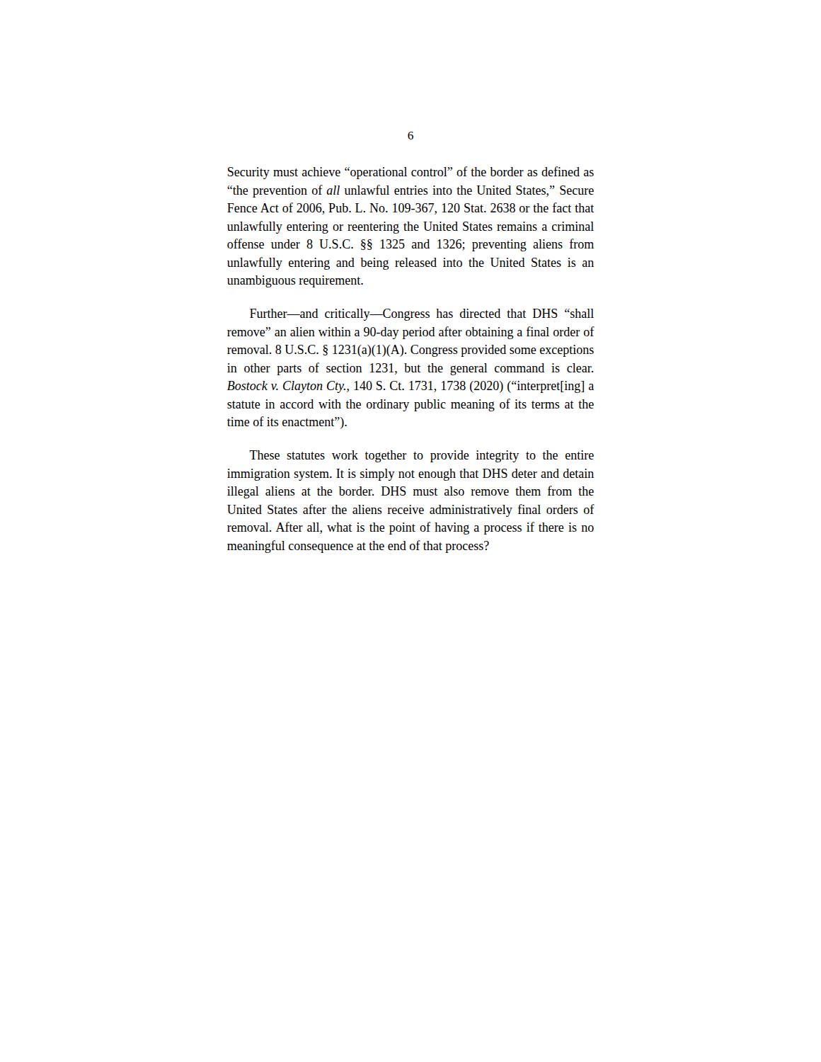6
Security must achieve “operational control” of the border as defined as “the prevention of all unlawful entries into the United States,” Secure Fence Act of 2006, Pub. L. No. 109-367, 120 Stat. 2638 or the fact that unlawfully entering or reentering the United States remains a criminal offense under 8 U.S.C. §§ 1325 and 1326; preventing aliens from unlawfully entering and being released into the United States is an unambiguous requirement.
Further—and critically—Congress has directed that DHS “shall remove” an alien within a 90-day period after obtaining a final order of removal. 8 U.S.C. § 1231(a)(1)(A). Congress provided some exceptions in other parts of section 1231, but the general command is clear. Bostock v. Clayton Cty., 140 S. Ct. 1731, 1738 (2020) (“interpret[ing] a statute in accord with the ordinary public meaning of its terms at the time of its enactment”).
These statutes work together to provide integrity to the entire immigration system. It is simply not enough that DHS deter and detain illegal aliens at the border. DHS must also remove them from the United States after the aliens receive administratively final orders of removal. After all, what is the point of having a process if there is no meaningful consequence at the end of that process?